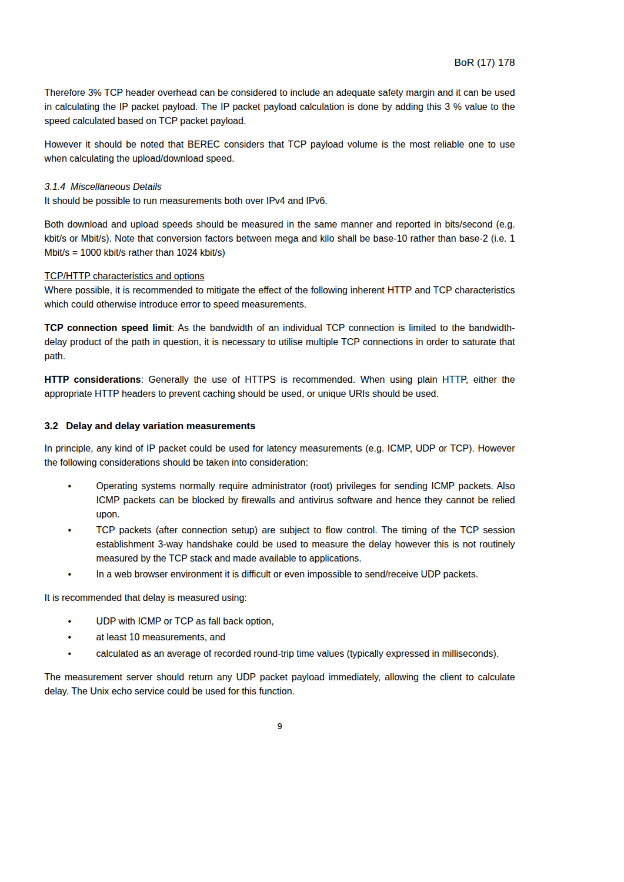BoR (17) 178
Therefore 3% TCP header overhead can be considered to include an adequate safety margin and it can be used in calculating the IP packet payload. The IP packet payload calculation is done by adding this 3 % value to the speed calculated based on TCP packet payload.
However it should be noted that BEREC considers that TCP payload volume is the most reliable one to use when calculating the upload/download speed.
3.1.4 Miscellaneous Details
It should be possible to run measurements both over IPv4 and IPv6.
Both download and upload speeds should be measured in the same manner and reported in bits/second (e.g. kbit/s or Mbit/s). Note that conversion factors between mega and kilo shall be base-10 rather than base-2 (i.e. 1 Mbit/s = 1000 kbit/s rather than 1024 kbit/s)
TCP/HTTP characteristics and options
Where possible, it is recommended to mitigate the effect of the following inherent HTTP and TCP characteristics which could otherwise introduce error to speed measurements.
TCP connection speed limit: As the bandwidth of an individual TCP connection is limited to the bandwidth-delay product of the path in question, it is necessary to utilise multiple TCP connections in order to saturate that path.
HTTP considerations: Generally the use of HTTPS is recommended. When using plain HTTP, either the appropriate HTTP headers to prevent caching should be used, or unique URIs should be used.
3.2 Delay and delay variation measurements
In principle, any kind of IP packet could be used for latency measurements (e.g. ICMP, UDP or TCP). However the following considerations should be taken into consideration:
Operating systems normally require administrator (root) privileges for sending ICMP packets. Also ICMP packets can be blocked by firewalls and antivirus software and hence they cannot be relied upon.
TCP packets (after connection setup) are subject to flow control. The timing of the TCP session establishment 3-way handshake could be used to measure the delay however this is not routinely measured by the TCP stack and made available to applications.
In a web browser environment it is difficult or even impossible to send/receive UDP packets.
It is recommended that delay is measured using:
UDP with ICMP or TCP as fall back option,
at least 10 measurements, and
calculated as an average of recorded round-trip time values (typically expressed in milliseconds).
The measurement server should return any UDP packet payload immediately, allowing the client to calculate delay. The Unix echo service could be used for this function.
9